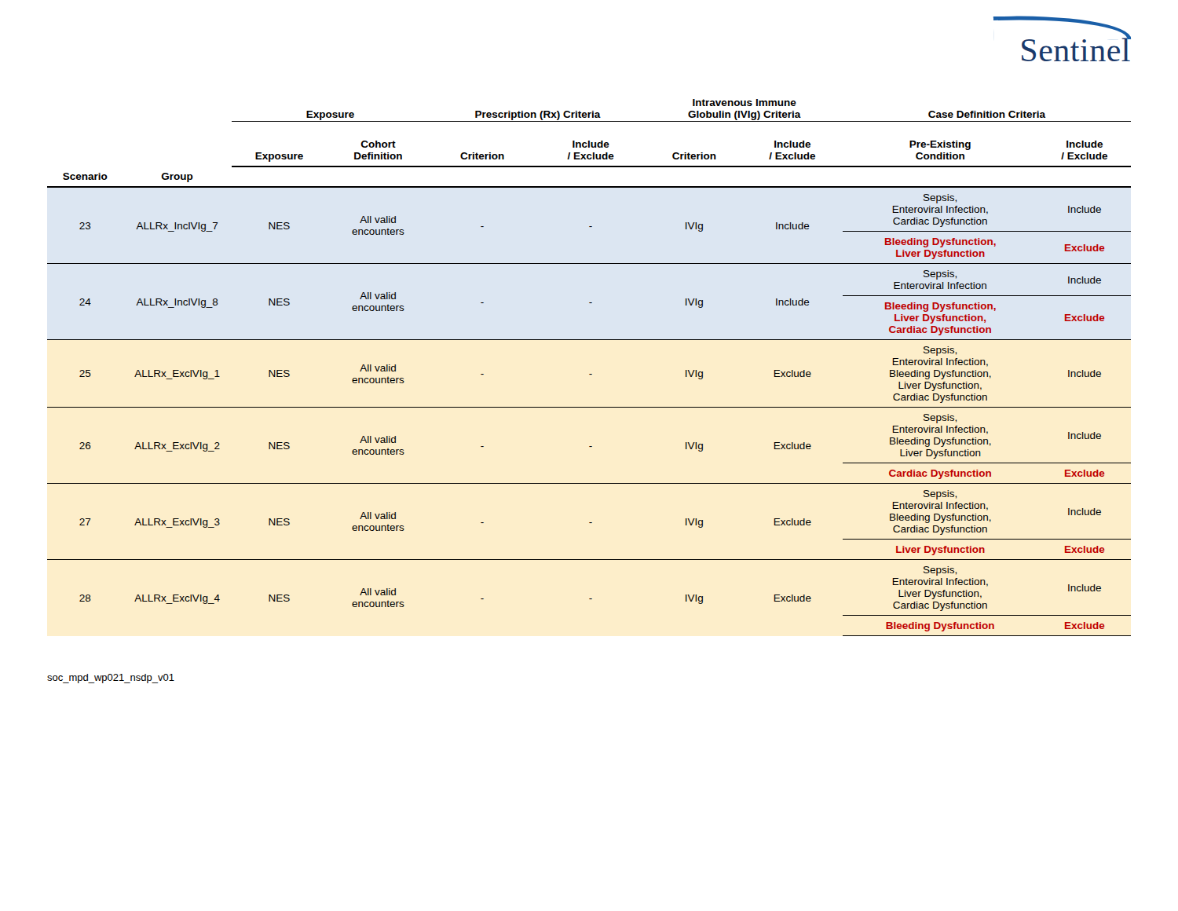Sentinel
| | | Exposure | Prescription (Rx) Criteria | Intravenous Immune Globulin (IVIg) Criteria | Case Definition Criteria |
| --- | --- | --- | --- | --- | --- |
| Exposure | Cohort Definition | Criterion | Include / Exclude | Criterion | Include / Exclude | Pre-Existing Condition | Include / Exclude |
| Scenario | Group | | | | | | | | |
| Scenario | Group | |
| 23 | ALLRx_InclVIg_7 | NES | All valid encounters | - | - | IVIg | Include | Sepsis, Enteroviral Infection, Cardiac Dysfunction | Include |
| Bleeding Dysfunction, Liver Dysfunction | Exclude |
| 24 | ALLRx_InclVIg_8 | NES | All valid encounters | - | - | IVIg | Include | Sepsis, Enteroviral Infection | Include |
| Bleeding Dysfunction, Liver Dysfunction, Cardiac Dysfunction | Exclude |
| 25 | ALLRx_ExclVIg_1 | NES | All valid encounters | - | - | IVIg | Exclude | Sepsis, Enteroviral Infection, Bleeding Dysfunction, Liver Dysfunction, Cardiac Dysfunction | Include |
| 26 | ALLRx_ExclVIg_2 | NES | All valid encounters | - | - | IVIg | Exclude | Sepsis, Enteroviral Infection, Bleeding Dysfunction, Liver Dysfunction | Include |
| Cardiac Dysfunction | Exclude |
| 27 | ALLRx_ExclVIg_3 | NES | All valid encounters | - | - | IVIg | Exclude | Sepsis, Enteroviral Infection, Bleeding Dysfunction, Cardiac Dysfunction | Include |
| Liver Dysfunction | Exclude |
| 28 | ALLRx_ExclVIg_4 | NES | All valid encounters | - | - | IVIg | Exclude | Sepsis, Enteroviral Infection, Liver Dysfunction, Cardiac Dysfunction | Include |
| Bleeding Dysfunction | Exclude |
soc_mpd_wp021_nsdp_v01